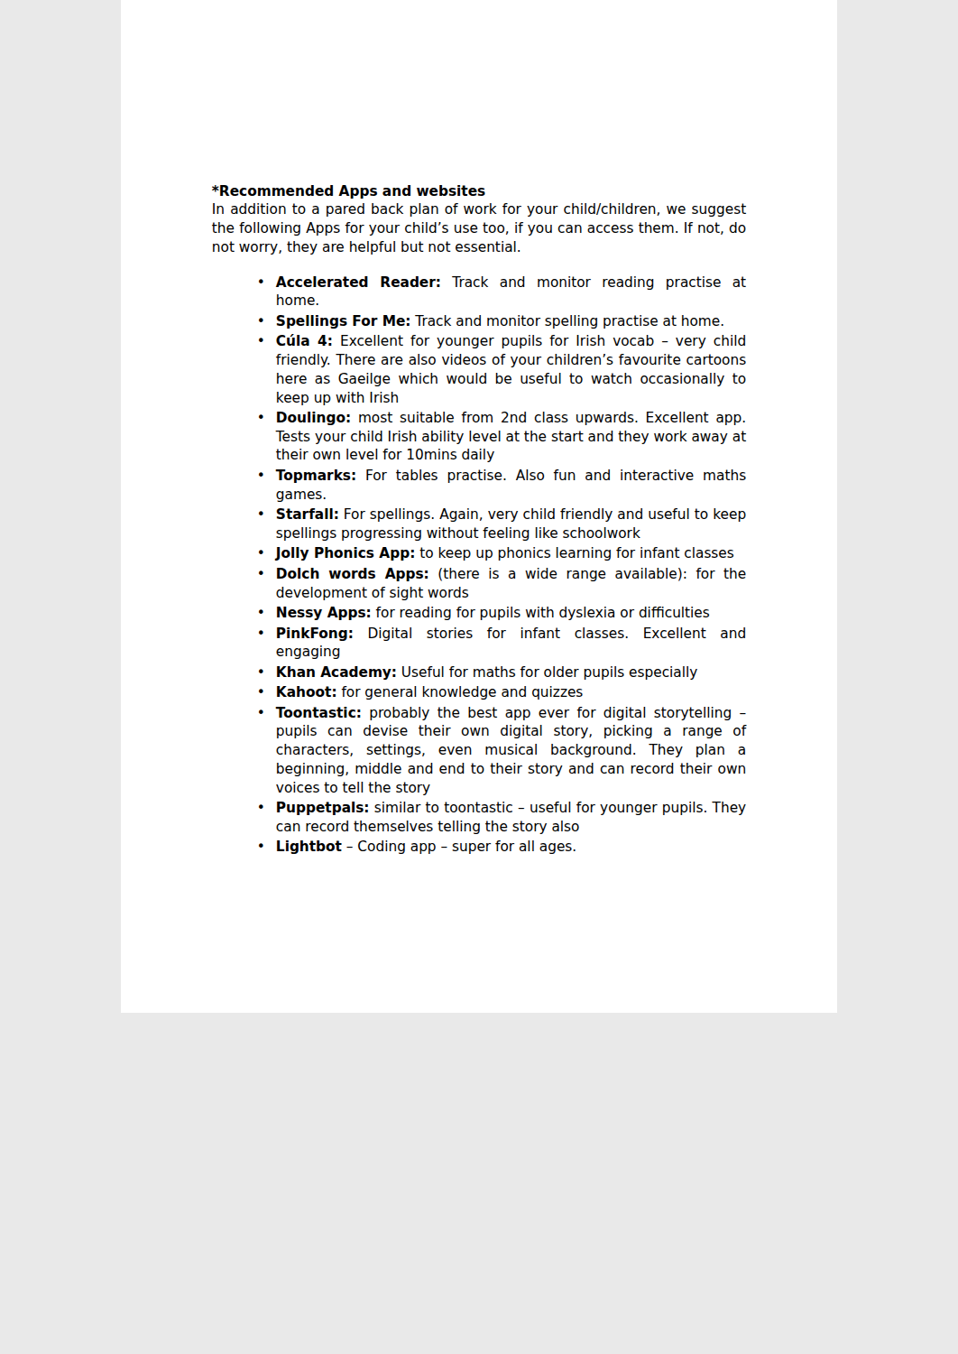*Recommended Apps and websites
In addition to a pared back plan of work for your child/children, we suggest the following Apps for your child’s use too, if you can access them. If not, do not worry, they are helpful but not essential.
Accelerated Reader: Track and monitor reading practise at home.
Spellings For Me: Track and monitor spelling practise at home.
Cúla 4: Excellent for younger pupils for Irish vocab – very child friendly. There are also videos of your children’s favourite cartoons here as Gaeilge which would be useful to watch occasionally to keep up with Irish
Doulingo: most suitable from 2nd class upwards. Excellent app. Tests your child Irish ability level at the start and they work away at their own level for 10mins daily
Topmarks: For tables practise. Also fun and interactive maths games.
Starfall: For spellings. Again, very child friendly and useful to keep spellings progressing without feeling like schoolwork
Jolly Phonics App: to keep up phonics learning for infant classes
Dolch words Apps: (there is a wide range available): for the development of sight words
Nessy Apps: for reading for pupils with dyslexia or difficulties
PinkFong: Digital stories for infant classes. Excellent and engaging
Khan Academy: Useful for maths for older pupils especially
Kahoot: for general knowledge and quizzes
Toontastic: probably the best app ever for digital storytelling – pupils can devise their own digital story, picking a range of characters, settings, even musical background. They plan a beginning, middle and end to their story and can record their own voices to tell the story
Puppetpals: similar to toontastic – useful for younger pupils. They can record themselves telling the story also
Lightbot – Coding app – super for all ages.